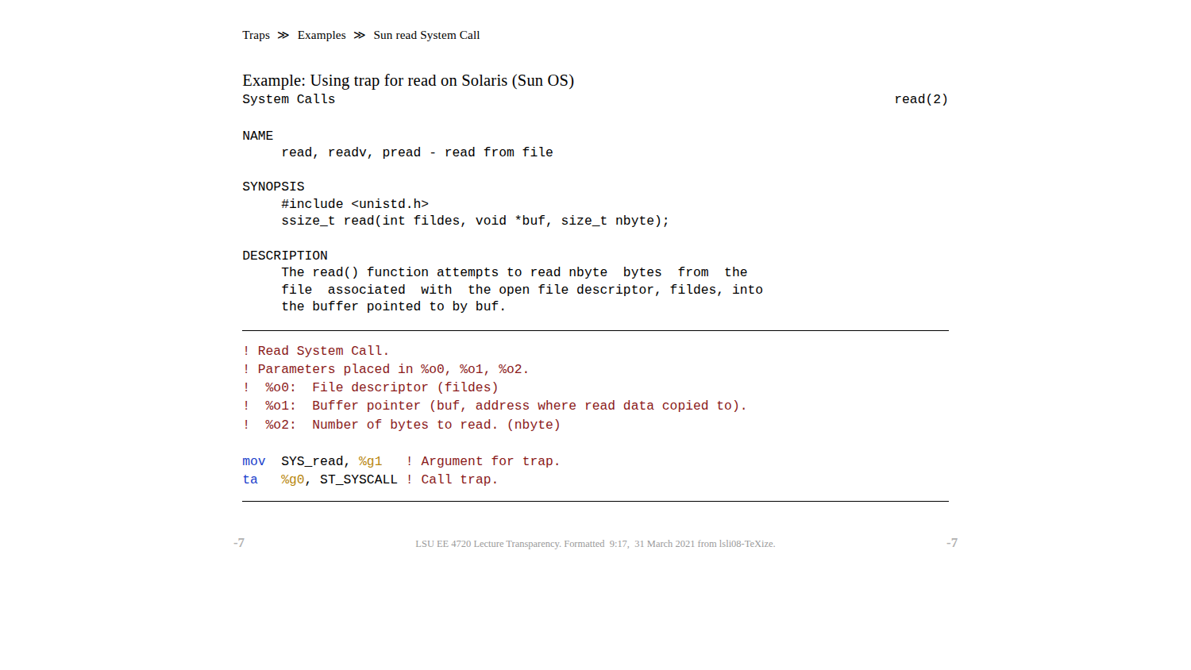Traps ≫ Examples ≫ Sun read System Call
Example: Using trap for read on Solaris (Sun OS)
System Calls read(2)
NAME
     read, readv, pread - read from file

SYNOPSIS
     #include <unistd.h>
     ssize_t read(int fildes, void *buf, size_t nbyte);

DESCRIPTION
     The read() function attempts to read nbyte  bytes  from  the
     file  associated  with  the open file descriptor, fildes, into
     the buffer pointed to by buf.
! Read System Call.
! Parameters placed in %o0, %o1, %o2.
!  %o0:  File descriptor (fildes)
!  %o1:  Buffer pointer (buf, address where read data copied to).
!  %o2:  Number of bytes to read. (nbyte)

mov  SYS_read, %g1   ! Argument for trap.
ta   %g0, ST_SYSCALL ! Call trap.
-7 LSU EE 4720 Lecture Transparency. Formatted 9:17, 31 March 2021 from lsli08-TeXize. -7